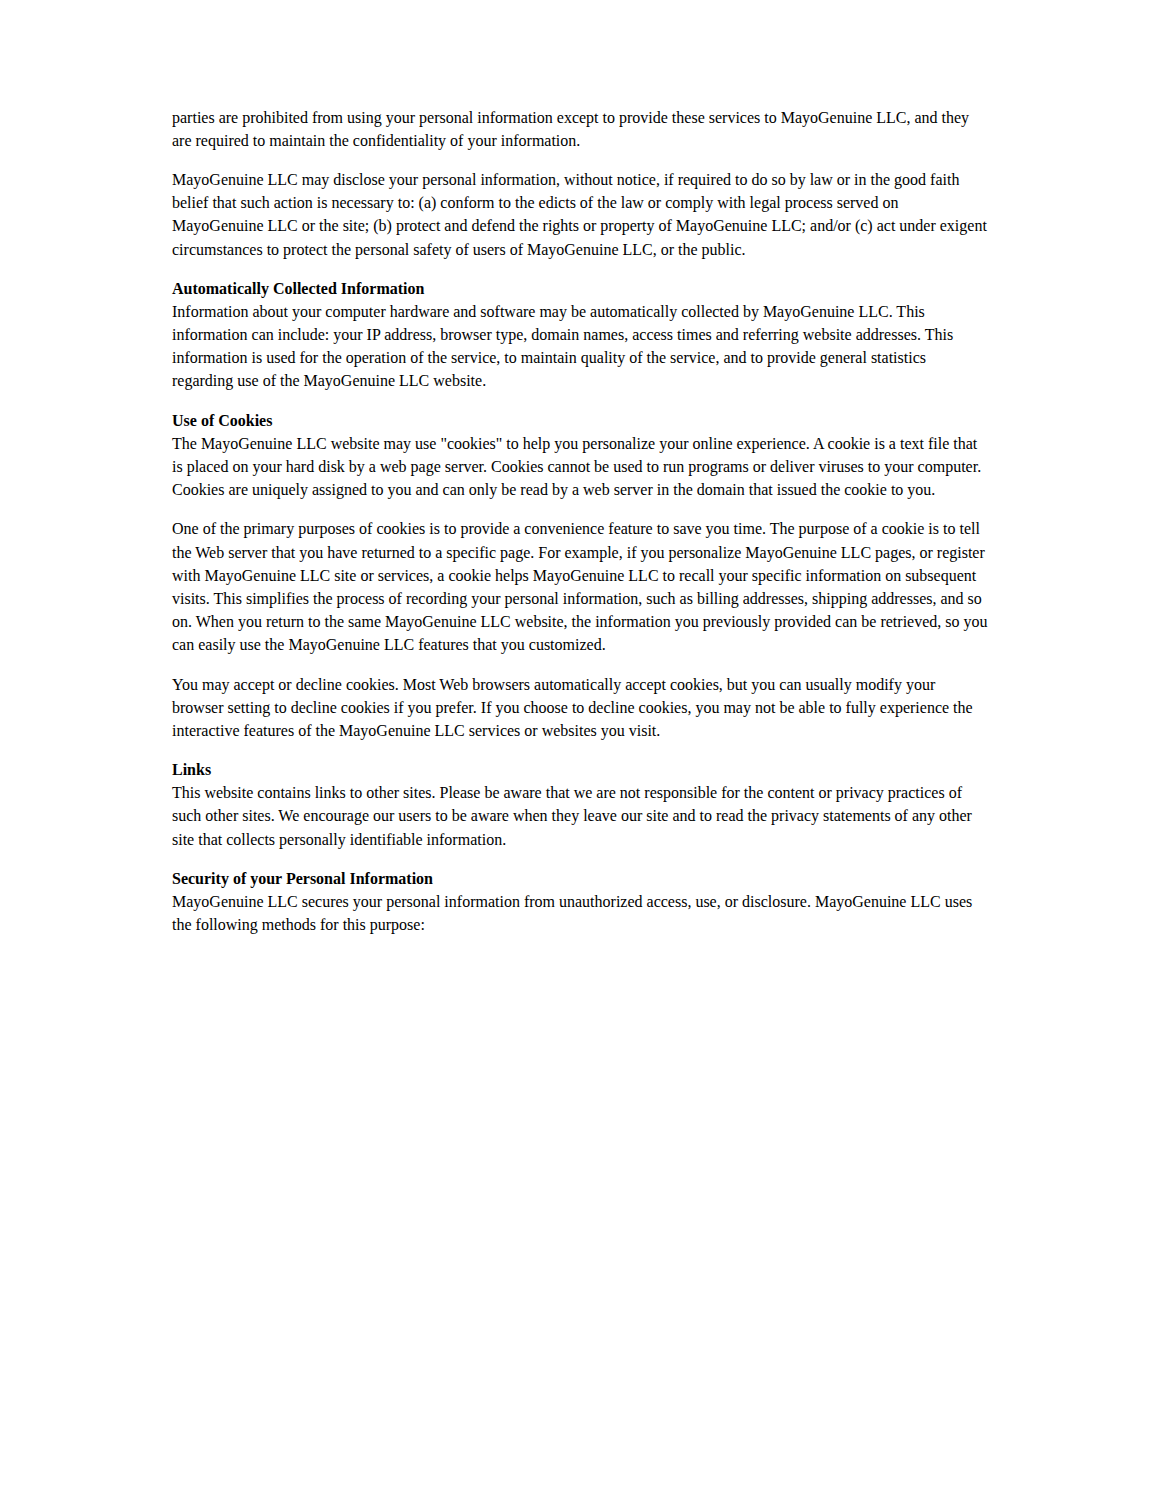parties are prohibited from using your personal information except to provide these services to MayoGenuine LLC, and they are required to maintain the confidentiality of your information.
MayoGenuine LLC may disclose your personal information, without notice, if required to do so by law or in the good faith belief that such action is necessary to: (a) conform to the edicts of the law or comply with legal process served on MayoGenuine LLC or the site; (b) protect and defend the rights or property of MayoGenuine LLC; and/or (c) act under exigent circumstances to protect the personal safety of users of MayoGenuine LLC, or the public.
Automatically Collected Information
Information about your computer hardware and software may be automatically collected by MayoGenuine LLC. This information can include: your IP address, browser type, domain names, access times and referring website addresses. This information is used for the operation of the service, to maintain quality of the service, and to provide general statistics regarding use of the MayoGenuine LLC website.
Use of Cookies
The MayoGenuine LLC website may use "cookies" to help you personalize your online experience. A cookie is a text file that is placed on your hard disk by a web page server. Cookies cannot be used to run programs or deliver viruses to your computer. Cookies are uniquely assigned to you and can only be read by a web server in the domain that issued the cookie to you.
One of the primary purposes of cookies is to provide a convenience feature to save you time. The purpose of a cookie is to tell the Web server that you have returned to a specific page. For example, if you personalize MayoGenuine LLC pages, or register with MayoGenuine LLC site or services, a cookie helps MayoGenuine LLC to recall your specific information on subsequent visits. This simplifies the process of recording your personal information, such as billing addresses, shipping addresses, and so on. When you return to the same MayoGenuine LLC website, the information you previously provided can be retrieved, so you can easily use the MayoGenuine LLC features that you customized.
You may accept or decline cookies. Most Web browsers automatically accept cookies, but you can usually modify your browser setting to decline cookies if you prefer. If you choose to decline cookies, you may not be able to fully experience the interactive features of the MayoGenuine LLC services or websites you visit.
Links
This website contains links to other sites. Please be aware that we are not responsible for the content or privacy practices of such other sites. We encourage our users to be aware when they leave our site and to read the privacy statements of any other site that collects personally identifiable information.
Security of your Personal Information
MayoGenuine LLC secures your personal information from unauthorized access, use, or disclosure. MayoGenuine LLC uses the following methods for this purpose: